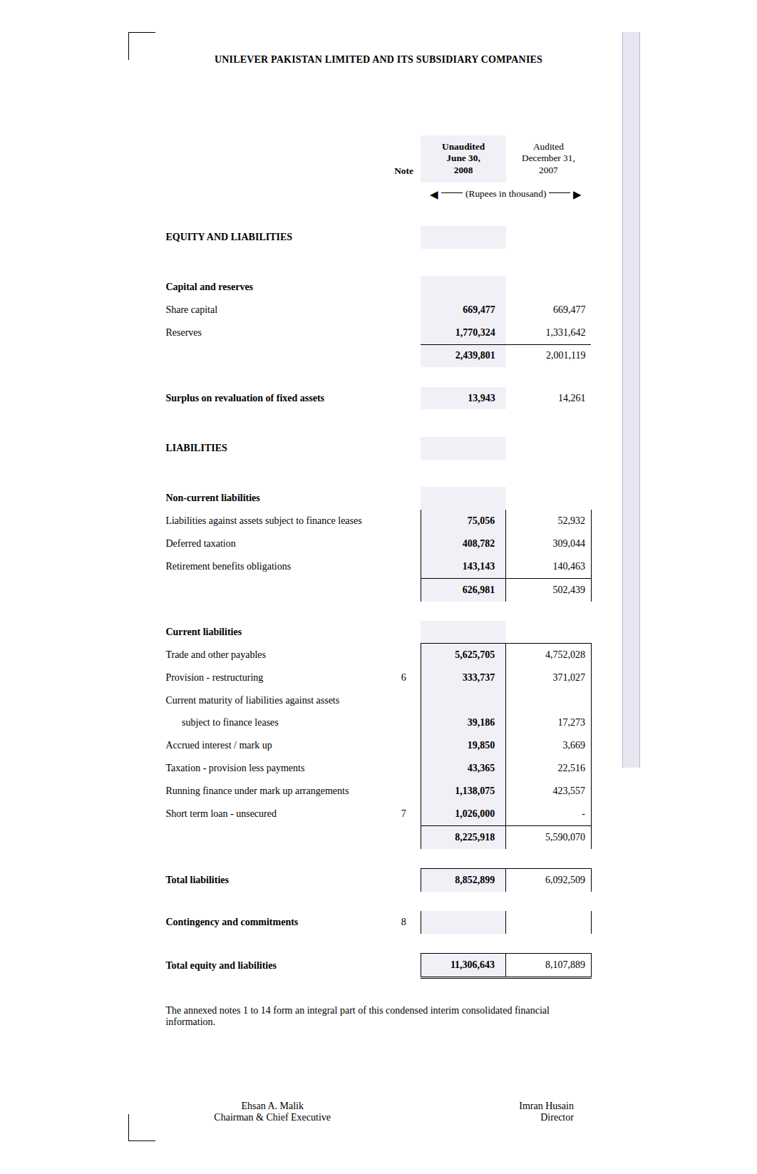UNILEVER PAKISTAN LIMITED AND ITS SUBSIDIARY COMPANIES
| | Note | Unaudited June 30, 2008 | Audited December 31, 2007 |
| | | ◀ (Rupees in thousand) ▶ |
| EQUITY AND LIABILITIES | | | |
| Capital and reserves | | | |
| Share capital | | 669,477 | 669,477 |
| Reserves | | 1,770,324 | 1,331,642 |
| | | 2,439,801 | 2,001,119 |
| Surplus on revaluation of fixed assets | | 13,943 | 14,261 |
| LIABILITIES | | | |
| Non-current liabilities | | | |
| Liabilities against assets subject to finance leases | | 75,056 | 52,932 |
| Deferred taxation | | 408,782 | 309,044 |
| Retirement benefits obligations | | 143,143 | 140,463 |
| | | 626,981 | 502,439 |
| Current liabilities | | | |
| Trade and other payables | | 5,625,705 | 4,752,028 |
| Provision - restructuring | 6 | 333,737 | 371,027 |
| Current maturity of liabilities against assets | | | |
| subject to finance leases | | 39,186 | 17,273 |
| Accrued interest / mark up | | 19,850 | 3,669 |
| Taxation - provision less payments | | 43,365 | 22,516 |
| Running finance under mark up arrangements | | 1,138,075 | 423,557 |
| Short term loan - unsecured | 7 | 1,026,000 | - |
| | | 8,225,918 | 5,590,070 |
| Total liabilities | | 8,852,899 | 6,092,509 |
| Contingency and commitments | 8 | | |
| Total equity and liabilities | | 11,306,643 | 8,107,889 |
The annexed notes 1 to 14 form an integral part of this condensed interim consolidated financial information.
| Ehsan A. Malik Chairman & Chief Executive | Imran Husain Director |